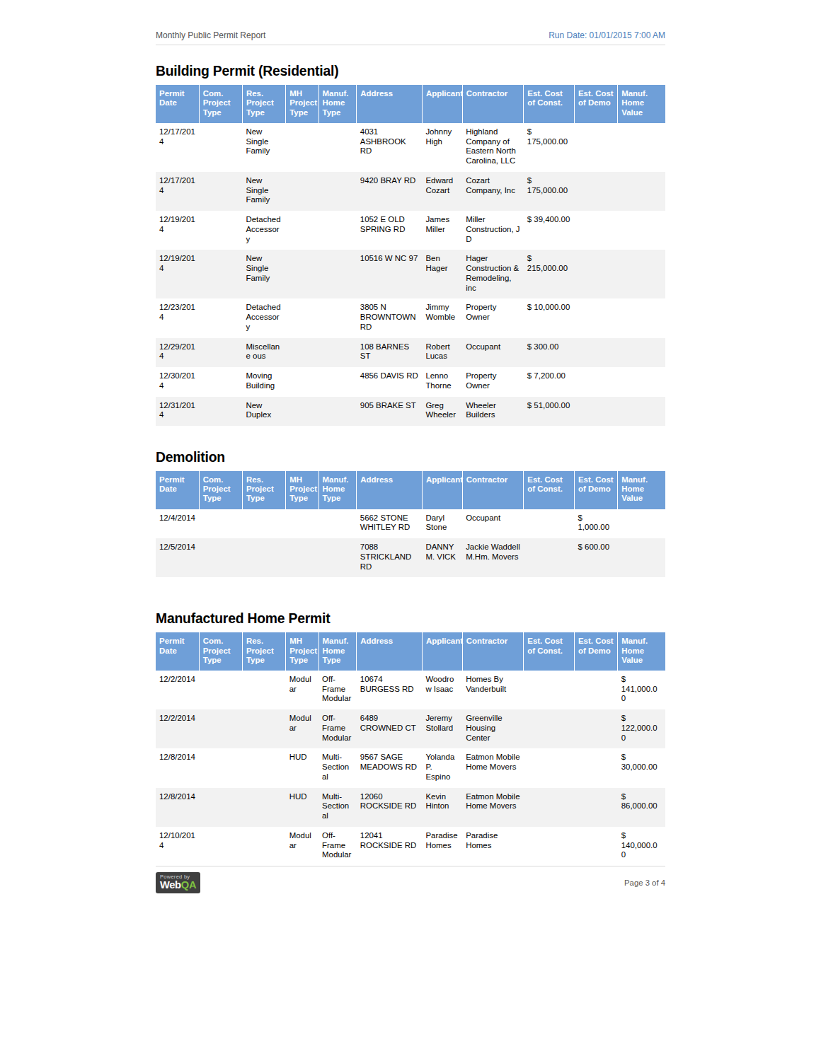Monthly Public Permit Report
Run Date: 01/01/2015 7:00 AM
Building Permit (Residential)
| Permit Date | Com. Project Type | Res. Project Type | MH Project Type | Manuf. Home Type | Address | Applicant | Contractor | Est. Cost of Const. | Est. Cost of Demo | Manuf. Home Value |
| --- | --- | --- | --- | --- | --- | --- | --- | --- | --- | --- |
| 12/17/201 4 | | New Single Family | | | 4031 ASHBROOK RD | Johnny High | Highland Company of Eastern North Carolina, LLC | $ 175,000.00 | | |
| 12/17/201 4 | | New Single Family | | | 9420 BRAY RD | Edward Cozart | Cozart Company, Inc | $ 175,000.00 | | |
| 12/19/201 4 | | Detached Accessory | | | 1052 E OLD SPRING RD | James Miller | Miller Construction, J D | $ 39,400.00 | | |
| 12/19/201 4 | | New Single Family | | | 10516 W NC 97 | Ben Hager | Hager Construction & Remodeling, inc | $ 215,000.00 | | |
| 12/23/201 4 | | Detached Accessory | | | 3805 N BROWNTOWN RD | Jimmy Womble | Property Owner | $ 10,000.00 | | |
| 12/29/201 4 | | Miscellane ous | | | 108 BARNES ST | Robert Lucas | Occupant | $ 300.00 | | |
| 12/30/201 4 | | Moving Building | | | 4856 DAVIS RD | Lenno Thorne | Property Owner | $ 7,200.00 | | |
| 12/31/201 4 | | New Duplex | | | 905 BRAKE ST | Greg Wheeler | Wheeler Builders | $ 51,000.00 | | |
Demolition
| Permit Date | Com. Project Type | Res. Project Type | MH Project Type | Manuf. Home Type | Address | Applicant | Contractor | Est. Cost of Const. | Est. Cost of Demo | Manuf. Home Value |
| --- | --- | --- | --- | --- | --- | --- | --- | --- | --- | --- |
| 12/4/2014 | | | | | 5662 STONE WHITLEY RD | Daryl Stone | Occupant | | $ 1,000.00 | |
| 12/5/2014 | | | | | 7088 STRICKLAND RD | DANNY M. VICK | Jackie Waddell M.Hm. Movers | | $ 600.00 | |
Manufactured Home Permit
| Permit Date | Com. Project Type | Res. Project Type | MH Project Type | Manuf. Home Type | Address | Applicant | Contractor | Est. Cost of Const. | Est. Cost of Demo | Manuf. Home Value |
| --- | --- | --- | --- | --- | --- | --- | --- | --- | --- | --- |
| 12/2/2014 | | | Modular | Off-Frame Modular | 10674 BURGESS RD | Woodrow Isaac | Homes By Vanderbuilt | | | $ 141,000.00 |
| 12/2/2014 | | | Modular | Off-Frame Modular | 6489 CROWNED CT | Jeremy Stollard | Greenville Housing Center | | | $ 122,000.00 |
| 12/8/2014 | | | HUD | Multi-Sectional | 9567 SAGE MEADOWS RD | Yolanda P. Espino | Eatmon Mobile Home Movers | | | $ 30,000.00 |
| 12/8/2014 | | | HUD | Multi-Sectional | 12060 ROCKSIDE RD | Kevin Hinton | Eatmon Mobile Home Movers | | | $ 86,000.00 |
| 12/10/201 4 | | | Modular | Off-Frame Modular | 12041 ROCKSIDE RD | Paradise Homes | Paradise Homes | | | $ 140,000.00 |
Powered by WebQA
Page 3 of 4